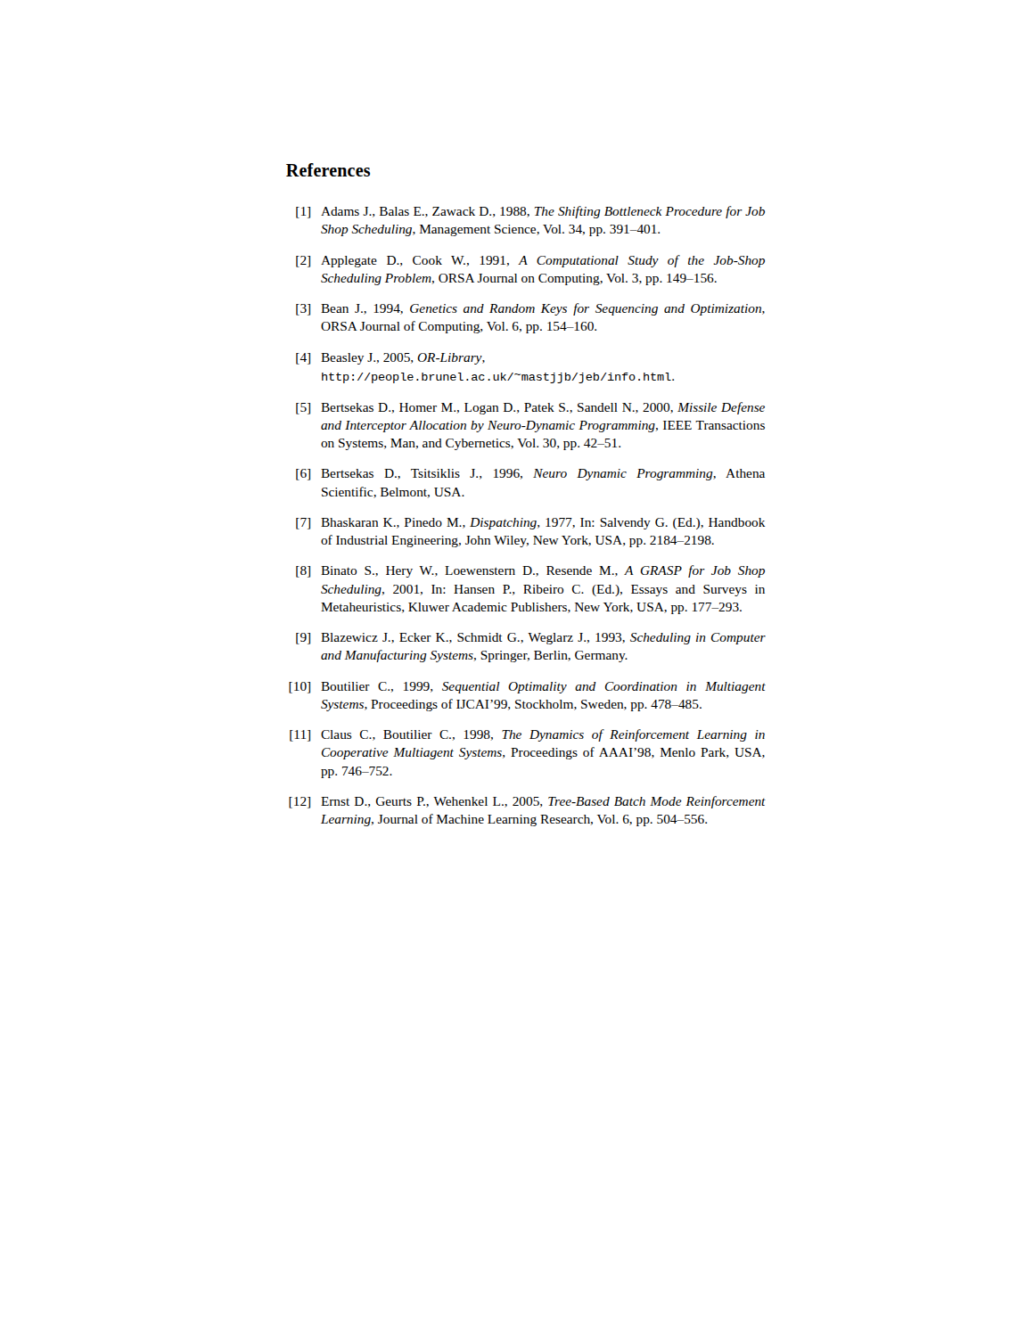References
[1] Adams J., Balas E., Zawack D., 1988, The Shifting Bottleneck Procedure for Job Shop Scheduling, Management Science, Vol. 34, pp. 391–401.
[2] Applegate D., Cook W., 1991, A Computational Study of the Job-Shop Scheduling Problem, ORSA Journal on Computing, Vol. 3, pp. 149–156.
[3] Bean J., 1994, Genetics and Random Keys for Sequencing and Optimization, ORSA Journal of Computing, Vol. 6, pp. 154–160.
[4] Beasley J., 2005, OR-Library, http://people.brunel.ac.uk/~mastjjb/jeb/info.html.
[5] Bertsekas D., Homer M., Logan D., Patek S., Sandell N., 2000, Missile Defense and Interceptor Allocation by Neuro-Dynamic Programming, IEEE Transactions on Systems, Man, and Cybernetics, Vol. 30, pp. 42–51.
[6] Bertsekas D., Tsitsiklis J., 1996, Neuro Dynamic Programming, Athena Scientific, Belmont, USA.
[7] Bhaskaran K., Pinedo M., Dispatching, 1977, In: Salvendy G. (Ed.), Handbook of Industrial Engineering, John Wiley, New York, USA, pp. 2184–2198.
[8] Binato S., Hery W., Loewenstern D., Resende M., A GRASP for Job Shop Scheduling, 2001, In: Hansen P., Ribeiro C. (Ed.), Essays and Surveys in Metaheuristics, Kluwer Academic Publishers, New York, USA, pp. 177–293.
[9] Blazewicz J., Ecker K., Schmidt G., Weglarz J., 1993, Scheduling in Computer and Manufacturing Systems, Springer, Berlin, Germany.
[10] Boutilier C., 1999, Sequential Optimality and Coordination in Multiagent Systems, Proceedings of IJCAI’99, Stockholm, Sweden, pp. 478–485.
[11] Claus C., Boutilier C., 1998, The Dynamics of Reinforcement Learning in Cooperative Multiagent Systems, Proceedings of AAAI’98, Menlo Park, USA, pp. 746–752.
[12] Ernst D., Geurts P., Wehenkel L., 2005, Tree-Based Batch Mode Reinforcement Learning, Journal of Machine Learning Research, Vol. 6, pp. 504–556.